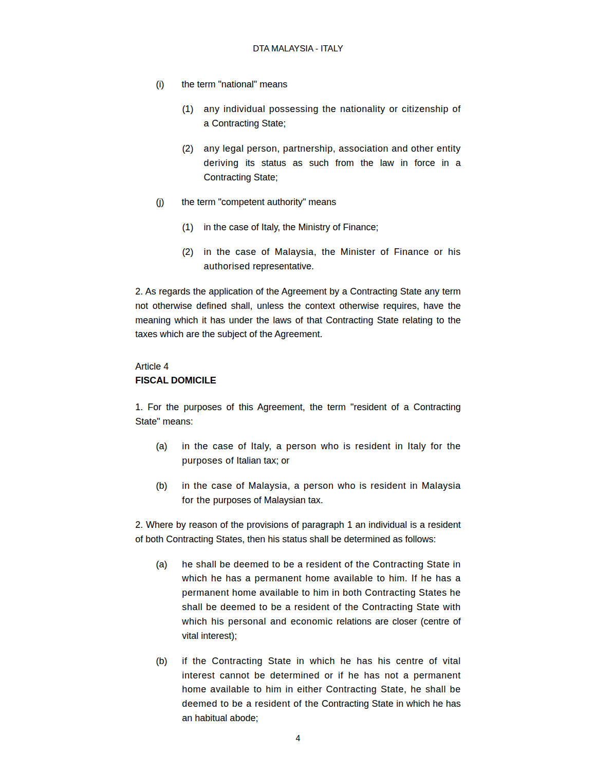DTA MALAYSIA - ITALY
(i) the term "national" means
(1) any individual possessing the nationality or citizenship of a Contracting State;
(2) any legal person, partnership, association and other entity deriving its status as such from the law in force in a Contracting State;
(j) the term "competent authority" means
(1) in the case of Italy, the Ministry of Finance;
(2) in the case of Malaysia, the Minister of Finance or his authorised representative.
2. As regards the application of the Agreement by a Contracting State any term not otherwise defined shall, unless the context otherwise requires, have the meaning which it has under the laws of that Contracting State relating to the taxes which are the subject of the Agreement.
Article 4
FISCAL DOMICILE
1. For the purposes of this Agreement, the term "resident of a Contracting State" means:
(a) in the case of Italy, a person who is resident in Italy for the purposes of Italian tax; or
(b) in the case of Malaysia, a person who is resident in Malaysia for the purposes of Malaysian tax.
2. Where by reason of the provisions of paragraph 1 an individual is a resident of both Contracting States, then his status shall be determined as follows:
(a) he shall be deemed to be a resident of the Contracting State in which he has a permanent home available to him. If he has a permanent home available to him in both Contracting States he shall be deemed to be a resident of the Contracting State with which his personal and economic relations are closer (centre of vital interest);
(b) if the Contracting State in which he has his centre of vital interest cannot be determined or if he has not a permanent home available to him in either Contracting State, he shall be deemed to be a resident of the Contracting State in which he has an habitual abode;
4